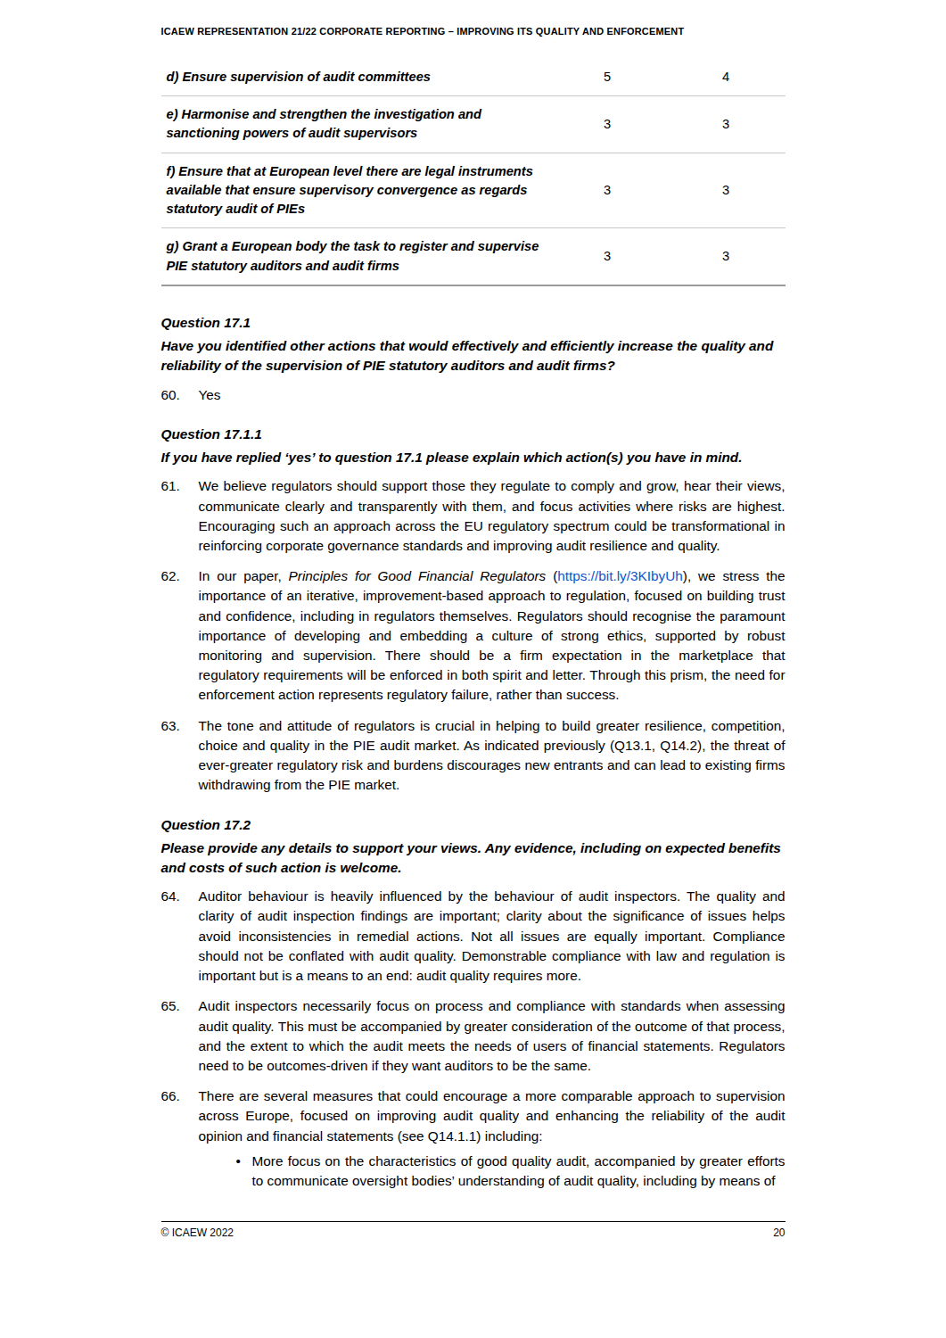ICAEW Representation 21/22 Corporate Reporting – Improving its Quality and Enforcement
| d) Ensure supervision of audit committees | 5 | 4 |
| e) Harmonise and strengthen the investigation and sanctioning powers of audit supervisors | 3 | 3 |
| f) Ensure that at European level there are legal instruments available that ensure supervisory convergence as regards statutory audit of PIEs | 3 | 3 |
| g) Grant a European body the task to register and supervise PIE statutory auditors and audit firms | 3 | 3 |
Question 17.1
Have you identified other actions that would effectively and efficiently increase the quality and reliability of the supervision of PIE statutory auditors and audit firms?
60. Yes
Question 17.1.1
If you have replied ‘yes’ to question 17.1 please explain which action(s) you have in mind.
61. We believe regulators should support those they regulate to comply and grow, hear their views, communicate clearly and transparently with them, and focus activities where risks are highest. Encouraging such an approach across the EU regulatory spectrum could be transformational in reinforcing corporate governance standards and improving audit resilience and quality.
62. In our paper, Principles for Good Financial Regulators (https://bit.ly/3KIbyUh), we stress the importance of an iterative, improvement-based approach to regulation, focused on building trust and confidence, including in regulators themselves. Regulators should recognise the paramount importance of developing and embedding a culture of strong ethics, supported by robust monitoring and supervision. There should be a firm expectation in the marketplace that regulatory requirements will be enforced in both spirit and letter. Through this prism, the need for enforcement action represents regulatory failure, rather than success.
63. The tone and attitude of regulators is crucial in helping to build greater resilience, competition, choice and quality in the PIE audit market. As indicated previously (Q13.1, Q14.2), the threat of ever-greater regulatory risk and burdens discourages new entrants and can lead to existing firms withdrawing from the PIE market.
Question 17.2
Please provide any details to support your views. Any evidence, including on expected benefits and costs of such action is welcome.
64. Auditor behaviour is heavily influenced by the behaviour of audit inspectors. The quality and clarity of audit inspection findings are important; clarity about the significance of issues helps avoid inconsistencies in remedial actions. Not all issues are equally important. Compliance should not be conflated with audit quality. Demonstrable compliance with law and regulation is important but is a means to an end: audit quality requires more.
65. Audit inspectors necessarily focus on process and compliance with standards when assessing audit quality. This must be accompanied by greater consideration of the outcome of that process, and the extent to which the audit meets the needs of users of financial statements. Regulators need to be outcomes-driven if they want auditors to be the same.
66. There are several measures that could encourage a more comparable approach to supervision across Europe, focused on improving audit quality and enhancing the reliability of the audit opinion and financial statements (see Q14.1.1) including:
More focus on the characteristics of good quality audit, accompanied by greater efforts to communicate oversight bodies’ understanding of audit quality, including by means of
© ICAEW 2022
20